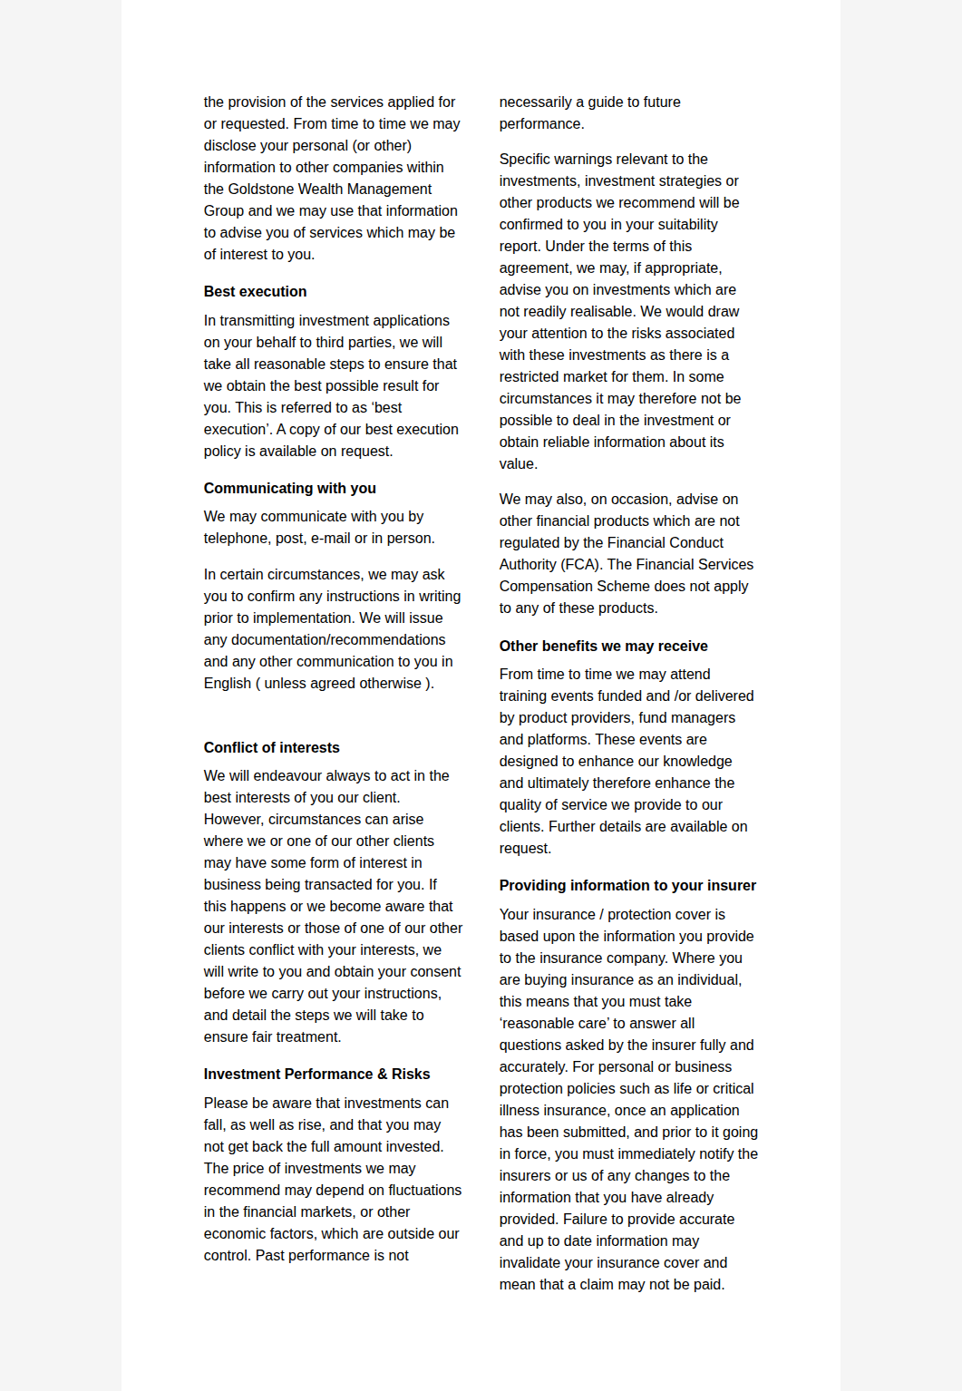the provision of the services applied for or requested. From time to time we may disclose your personal (or other) information to other companies within the Goldstone Wealth Management Group and we may use that information to advise you of services which may be of interest to you.
Best execution
In transmitting investment applications on your behalf to third parties, we will take all reasonable steps to ensure that we obtain the best possible result for you. This is referred to as ‘best execution’. A copy of our best execution policy is available on request.
Communicating with you
We may communicate with you by telephone, post, e-mail or in person.
In certain circumstances, we may ask you to confirm any instructions in writing prior to implementation. We will issue any documentation/recommendations and any other communication to you in English ( unless agreed otherwise ).
Conflict of interests
We will endeavour always to act in the best interests of you our client. However, circumstances can arise where we or one of our other clients may have some form of interest in business being transacted for you. If this happens or we become aware that our interests or those of one of our other clients conflict with your interests, we will write to you and obtain your consent before we carry out your instructions, and detail the steps we will take to ensure fair treatment.
Investment Performance & Risks
Please be aware that investments can fall, as well as rise, and that you may not get back the full amount invested. The price of investments we may recommend may depend on fluctuations in the financial markets, or other economic factors, which are outside our control. Past performance is not necessarily a guide to future performance.
Specific warnings relevant to the investments, investment strategies or other products we recommend will be confirmed to you in your suitability report. Under the terms of this agreement, we may, if appropriate, advise you on investments which are not readily realisable. We would draw your attention to the risks associated with these investments as there is a restricted market for them. In some circumstances it may therefore not be possible to deal in the investment or obtain reliable information about its value.
We may also, on occasion, advise on other financial products which are not regulated by the Financial Conduct Authority (FCA). The Financial Services Compensation Scheme does not apply to any of these products.
Other benefits we may receive
From time to time we may attend training events funded and /or delivered by product providers, fund managers and platforms. These events are designed to enhance our knowledge and ultimately therefore enhance the quality of service we provide to our clients. Further details are available on request.
Providing information to your insurer
Your insurance / protection cover is based upon the information you provide to the insurance company. Where you are buying insurance as an individual, this means that you must take ‘reasonable care’ to answer all questions asked by the insurer fully and accurately. For personal or business protection policies such as life or critical illness insurance, once an application has been submitted, and prior to it going in force, you must immediately notify the insurers or us of any changes to the information that you have already provided. Failure to provide accurate and up to date information may invalidate your insurance cover and mean that a claim may not be paid.